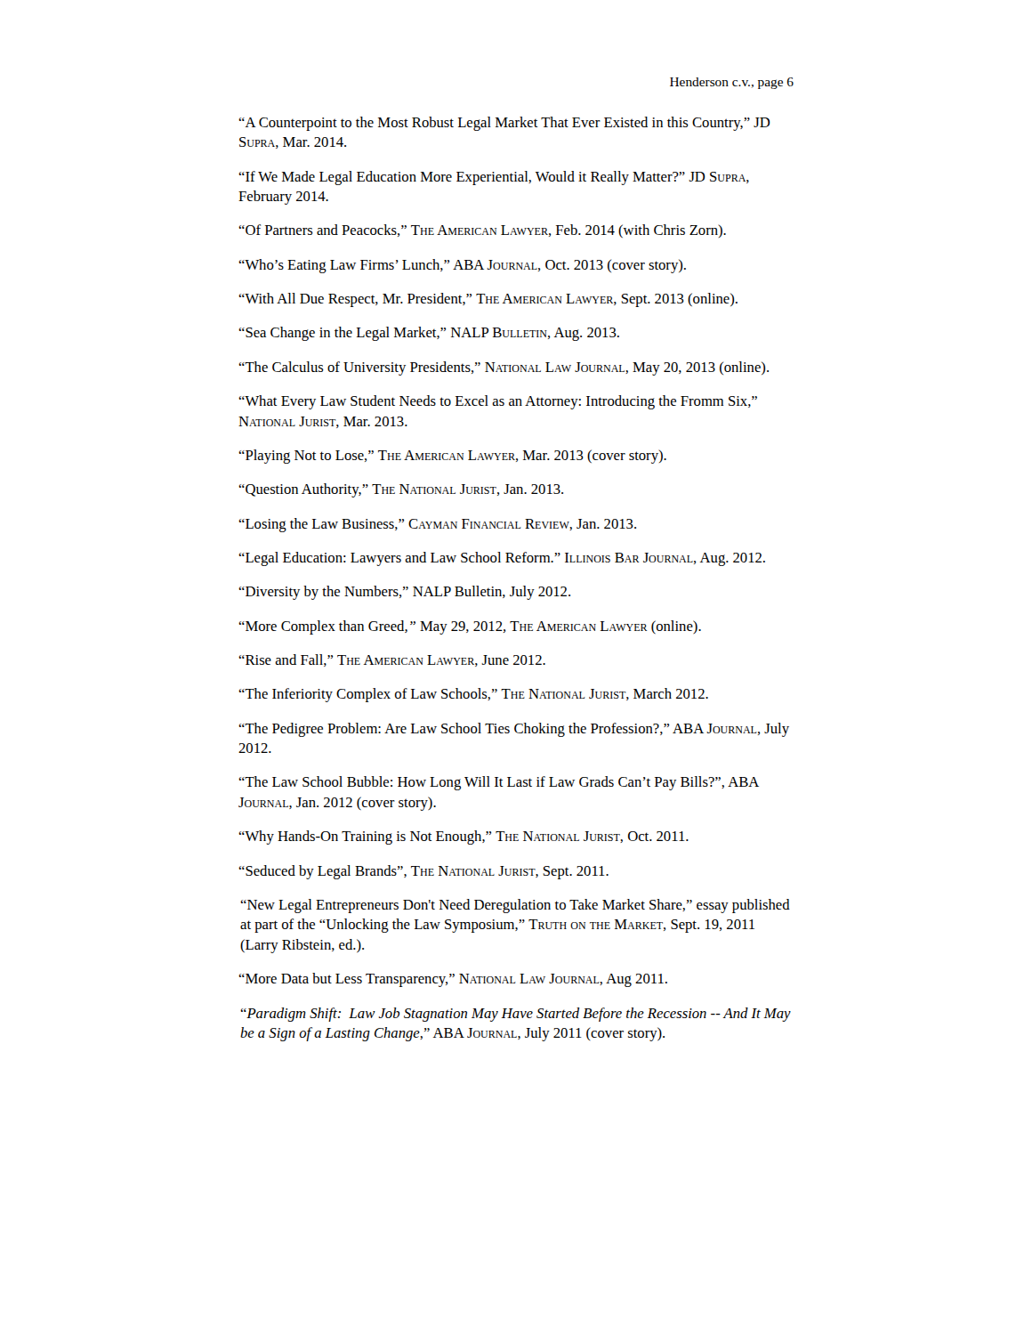Henderson c.v., page 6
“A Counterpoint to the Most Robust Legal Market That Ever Existed in this Country,” JD Supra, Mar. 2014.
“If We Made Legal Education More Experiential, Would it Really Matter?” JD Supra, February 2014.
“Of Partners and Peacocks,” The American Lawyer, Feb. 2014 (with Chris Zorn).
“Who’s Eating Law Firms’ Lunch,” ABA Journal, Oct. 2013 (cover story).
“With All Due Respect, Mr. President,” The American Lawyer, Sept. 2013 (online).
“Sea Change in the Legal Market,” NALP Bulletin, Aug. 2013.
“The Calculus of University Presidents,” National Law Journal, May 20, 2013 (online).
“What Every Law Student Needs to Excel as an Attorney: Introducing the Fromm Six,” National Jurist, Mar. 2013.
“Playing Not to Lose,” The American Lawyer, Mar. 2013 (cover story).
“Question Authority,” The National Jurist, Jan. 2013.
“Losing the Law Business,” Cayman Financial Review, Jan. 2013.
“Legal Education: Lawyers and Law School Reform.” Illinois Bar Journal, Aug. 2012.
“Diversity by the Numbers,” NALP Bulletin, July 2012.
“More Complex than Greed,” May 29, 2012, The American Lawyer (online).
“Rise and Fall,” The American Lawyer, June 2012.
“The Inferiority Complex of Law Schools,” The National Jurist, March 2012.
“The Pedigree Problem: Are Law School Ties Choking the Profession?,” ABA Journal, July 2012.
“The Law School Bubble: How Long Will It Last if Law Grads Can’t Pay Bills?”, ABA Journal, Jan. 2012 (cover story).
“Why Hands-On Training is Not Enough,” The National Jurist, Oct. 2011.
“Seduced by Legal Brands”, The National Jurist, Sept. 2011.
“New Legal Entrepreneurs Don't Need Deregulation to Take Market Share,” essay published at part of the “Unlocking the Law Symposium,” Truth on the Market, Sept. 19, 2011 (Larry Ribstein, ed.).
“More Data but Less Transparency,” National Law Journal, Aug 2011.
“Paradigm Shift: Law Job Stagnation May Have Started Before the Recession -- And It May be a Sign of a Lasting Change,” ABA Journal, July 2011 (cover story).